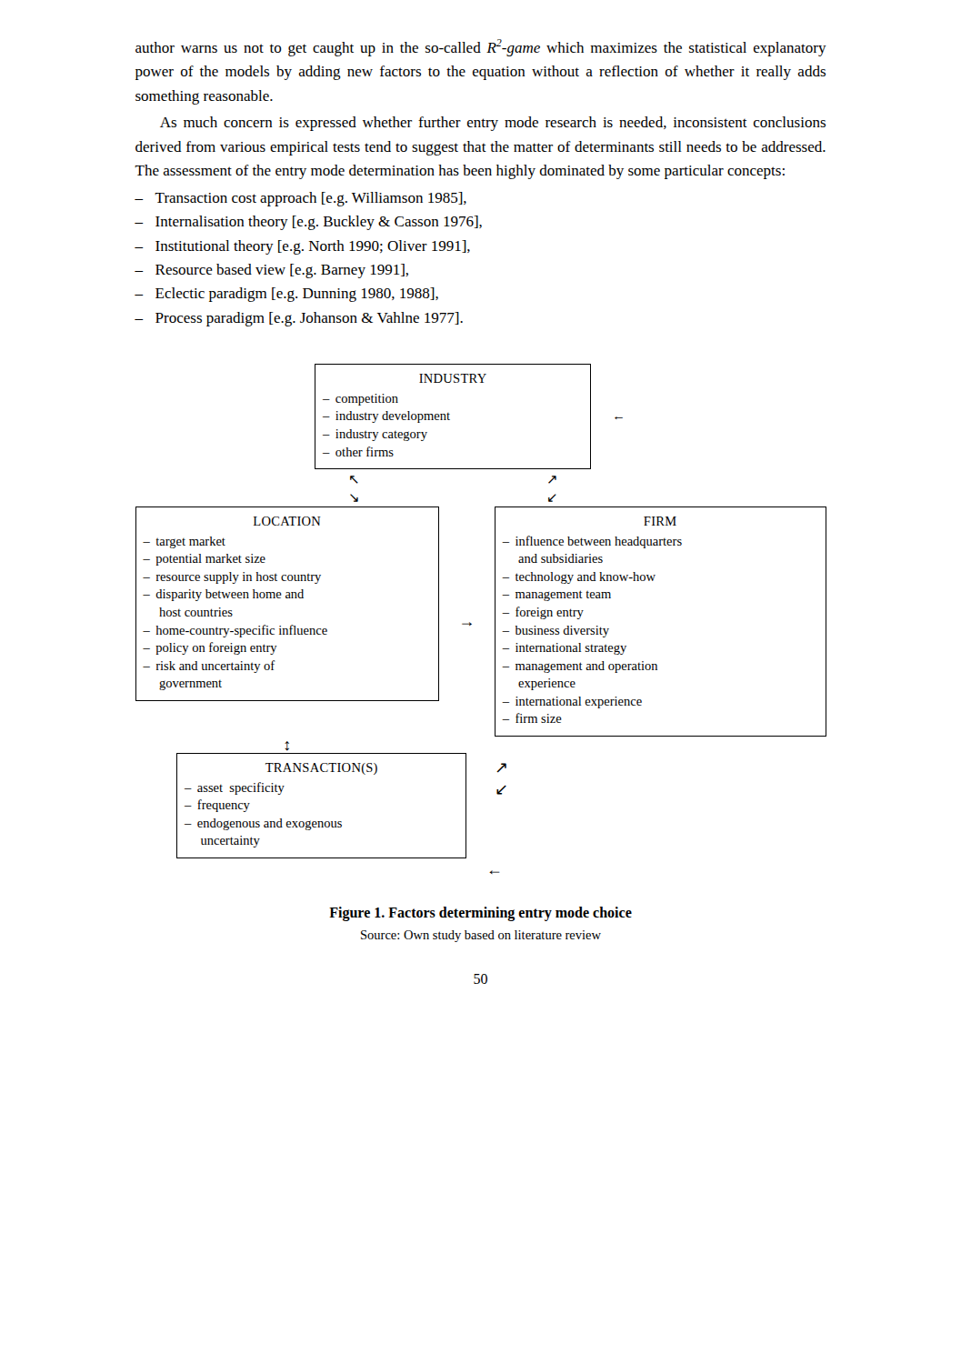author warns us not to get caught up in the so-called R2-game which maximizes the statistical explanatory power of the models by adding new factors to the equation without a reflection of whether it really adds something reasonable.
As much concern is expressed whether further entry mode research is needed, inconsistent conclusions derived from various empirical tests tend to suggest that the matter of determinants still needs to be addressed. The assessment of the entry mode determination has been highly dominated by some particular concepts:
Transaction cost approach [e.g. Williamson 1985],
Internalisation theory [e.g. Buckley & Casson 1976],
Institutional theory [e.g. North 1990; Oliver 1991],
Resource based view [e.g. Barney 1991],
Eclectic paradigm [e.g. Dunning 1980, 1988],
Process paradigm [e.g. Johanson & Vahlne 1977].
| | INDUSTRY competition industry development industry category other firms | ← | |
| | / ↖ ↘ / ↗ ↙ / | | |
| / LOCATION target market potential market size resource supply in host country disparity between home and host countries home-country-specific influence policy on foreign entry risk and uncertainty of government / → / FIRM influence between headquarters and subsidiaries technology and know-how management team foreign entry business diversity international strategy management and operation experience international experience firm size / |
| / ↕ / / |
| / / TRANSACTION(S) asset specificity frequency endogenous and exogenous uncertainty / ↗ ↙ / / |
| / / ← / / |
Figure 1. Factors determining entry mode choice
Source: Own study based on literature review
50